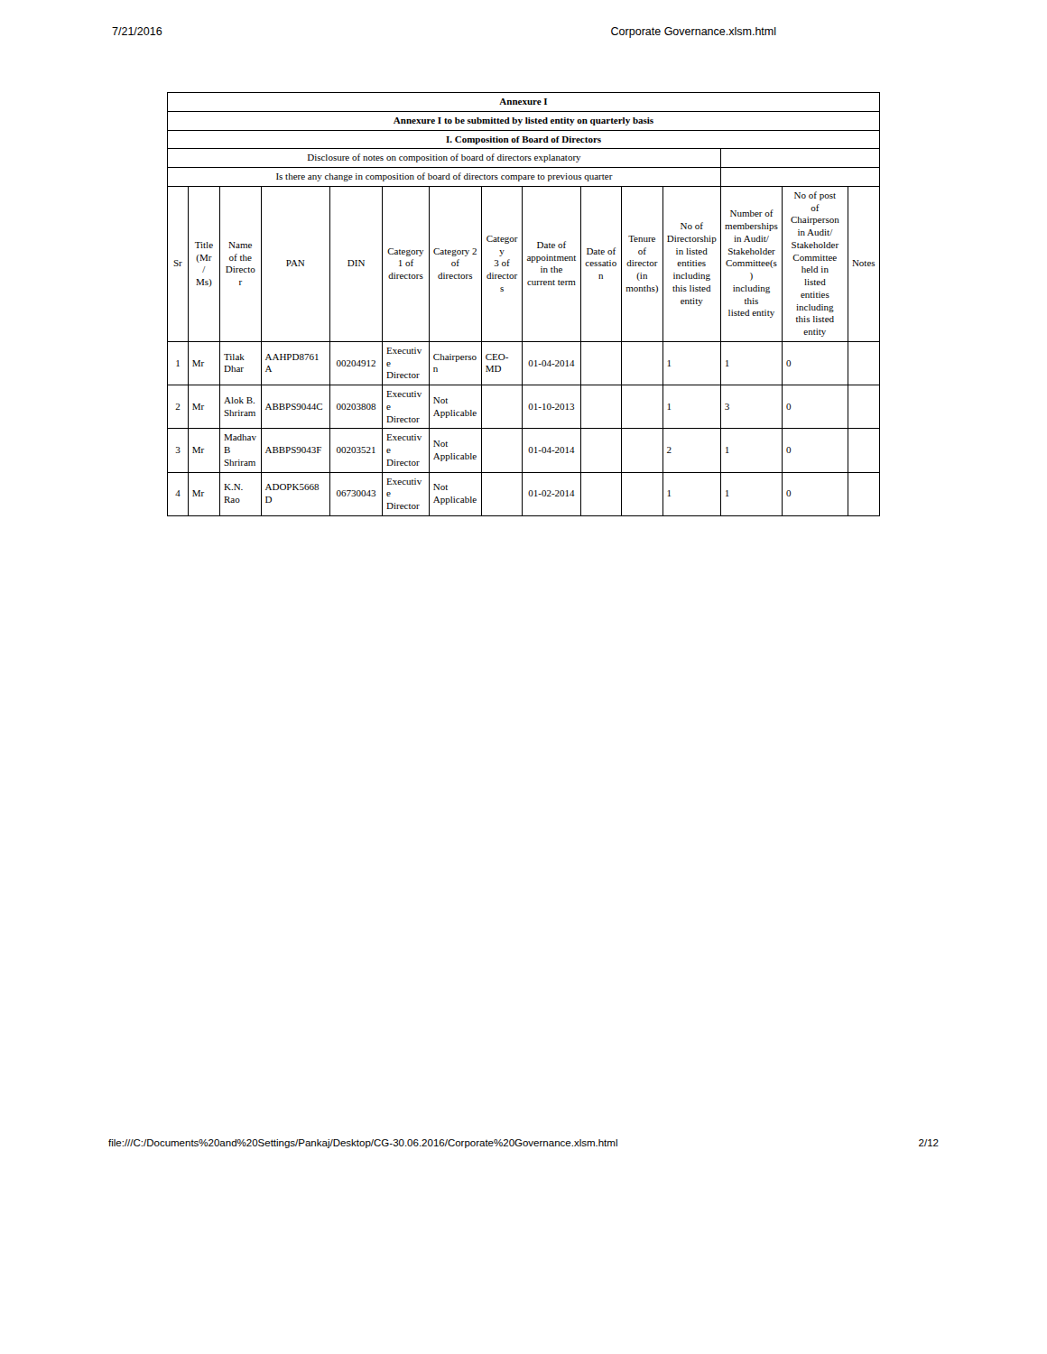7/21/2016
Corporate Governance.xlsm.html
| Annexure I |
| Annexure I to be submitted by listed entity on quarterly basis |
| I. Composition of Board of Directors |
| Disclosure of notes on composition of board of directors explanatory | |
| Is there any change in composition of board of directors compare to previous quarter | |
| Sr | Title (Mr / Ms) | Name of the Director | PAN | DIN | Category 1 of directors | Category 2 of directors | Category 3 of directors | Date of appointment in the current term | Date of cessation | Tenure of director (in months) | No of Directorship in listed entities including this listed entity | Number of memberships in Audit/ Stakeholder Committee(s) including this listed entity | No of post of Chairperson in Audit/ Stakeholder Committee held in listed entities including this listed entity | Notes |
| 1 | Mr | Tilak Dhar | AAHPD8761A | 00204912 | Executive Director | Chairperson | CEO- MD | 01-04-2014 | | | 1 | 1 | 0 | |
| 2 | Mr | Alok B. Shriram | ABBPS9044C | 00203808 | Executive Director | Not Applicable | | 01-10-2013 | | | 1 | 3 | 0 | |
| 3 | Mr | Madhav B Shriram | ABBPS9043F | 00203521 | Executive Director | Not Applicable | | 01-04-2014 | | | 2 | 1 | 0 | |
| 4 | Mr | K.N. Rao | ADOPK5668D | 06730043 | Executive Director | Not Applicable | | 01-02-2014 | | | 1 | 1 | 0 | |
file:///C:/Documents%20and%20Settings/Pankaj/Desktop/CG-30.06.2016/Corporate%20Governance.xlsm.html
2/12